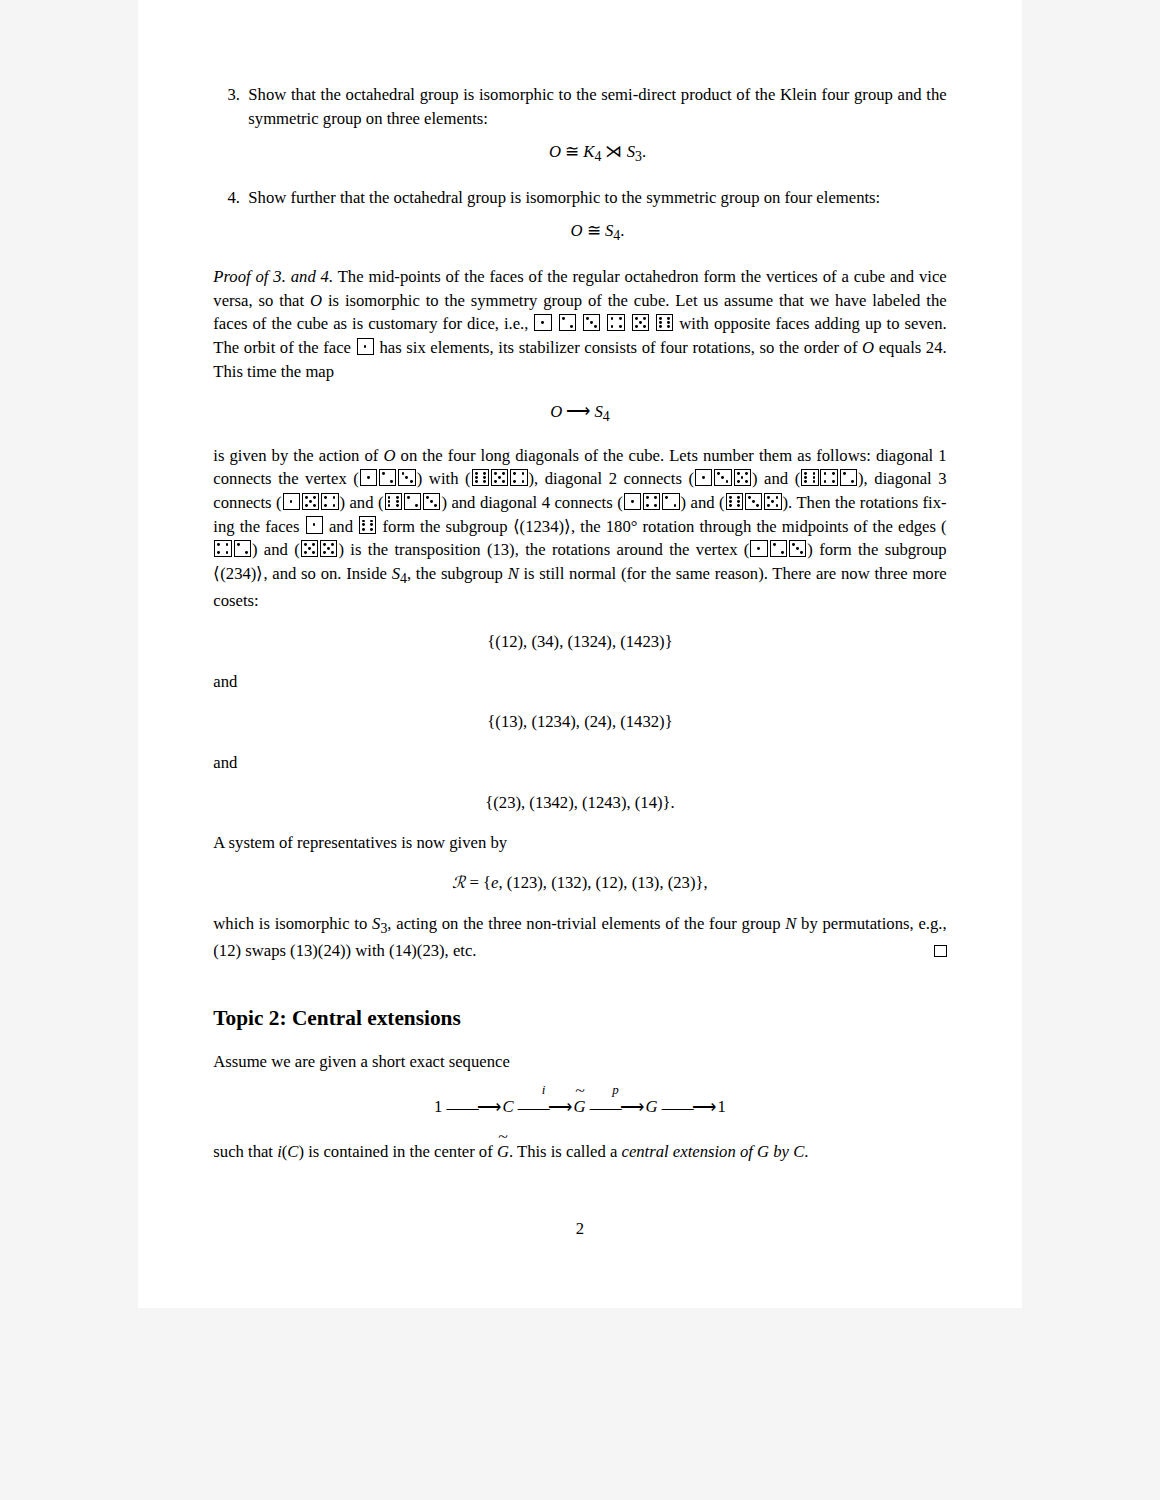3. Show that the octahedral group is isomorphic to the semi-direct product of the Klein four group and the symmetric group on three elements:
O ≅ K4 ⋊ S3.
4. Show further that the octahedral group is isomorphic to the symmetric group on four elements:
O ≅ S4.
Proof of 3. and 4. The mid-points of the faces of the regular octahedron form the vertices of a cube and vice versa, so that O is isomorphic to the symmetry group of the cube. Let us assume that we have labeled the faces of the cube as is customary for dice, i.e., with opposite faces adding up to seven. The orbit of the face has six elements, its stabilizer consists of four rotations, so the order of O equals 24. This time the map
O ⟶ S4
is given by the action of O on the four long diagonals of the cube. Lets number them as follows: diagonal 1 connects the vertex ( ) with ( ), diagonal 2 connects ( ) and ( ), diagonal 3 connects ( ) and ( ) and diagonal 4 connects ( ) and ( ). Then the rotations fixing the faces and form the subgroup ⟨(1234)⟩, the 180° rotation through the midpoints of the edges ( ) and ( ) is the transposition (13), the rotations around the vertex ( ) form the subgroup ⟨(234)⟩, and so on. Inside S4, the subgroup N is still normal (for the same reason). There are now three more cosets:
{(12), (34), (1324), (1423)}
and
{(13), (1234), (24), (1432)}
and
{(23), (1342), (1243), (14)}.
A system of representatives is now given by
ℛ = {e, (123), (132), (12), (13), (23)},
which is isomorphic to S3, acting on the three non-trivial elements of the four group N by permutations, e.g., (12) swaps (13)(24)) with (14)(23), etc.
Topic 2: Central extensions
Assume we are given a short exact sequence
1 ——⟶ C i——⟶ G p——⟶ G ——⟶ 1
such that i(C) is contained in the center of G. This is called a central extension of G by C.
2